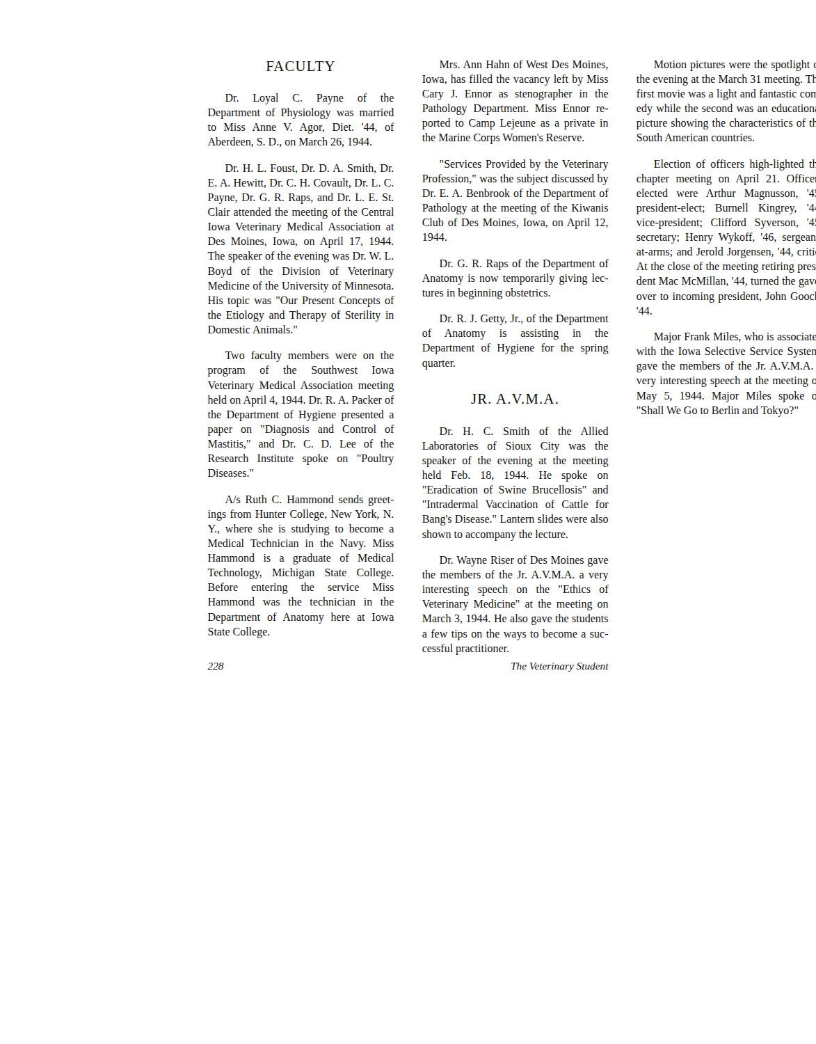FACULTY
Dr. Loyal C. Payne of the Department of Physiology was married to Miss Anne V. Agor, Diet. '44, of Aberdeen, S. D., on March 26, 1944.
Dr. H. L. Foust, Dr. D. A. Smith, Dr. E. A. Hewitt, Dr. C. H. Covault, Dr. L. C. Payne, Dr. G. R. Raps, and Dr. L. E. St. Clair attended the meeting of the Central Iowa Veterinary Medical Association at Des Moines, Iowa, on April 17, 1944. The speaker of the evening was Dr. W. L. Boyd of the Division of Veterinary Medicine of the University of Minnesota. His topic was "Our Present Concepts of the Etiology and Therapy of Sterility in Domestic Animals."
Two faculty members were on the program of the Southwest Iowa Veterinary Medical Association meeting held on April 4, 1944. Dr. R. A. Packer of the Department of Hygiene presented a paper on "Diagnosis and Control of Mastitis," and Dr. C. D. Lee of the Research Institute spoke on "Poultry Diseases."
A/s Ruth C. Hammond sends greetings from Hunter College, New York, N. Y., where she is studying to become a Medical Technician in the Navy. Miss Hammond is a graduate of Medical Technology, Michigan State College. Before entering the service Miss Hammond was the technician in the Department of Anatomy here at Iowa State College.
Mrs. Ann Hahn of West Des Moines, Iowa, has filled the vacancy left by Miss Cary J. Ennor as stenographer in the Pathology Department. Miss Ennor reported to Camp Lejeune as a private in the Marine Corps Women's Reserve.
"Services Provided by the Veterinary Profession," was the subject discussed by Dr. E. A. Benbrook of the Department of Pathology at the meeting of the Kiwanis Club of Des Moines, Iowa, on April 12, 1944.
Dr. G. R. Raps of the Department of Anatomy is now temporarily giving lectures in beginning obstetrics.
Dr. R. J. Getty, Jr., of the Department of Anatomy is assisting in the Department of Hygiene for the spring quarter.
JR. A.V.M.A.
Dr. H. C. Smith of the Allied Laboratories of Sioux City was the speaker of the evening at the meeting held Feb. 18, 1944. He spoke on "Eradication of Swine Brucellosis" and "Intradermal Vaccination of Cattle for Bang's Disease." Lantern slides were also shown to accompany the lecture.
Dr. Wayne Riser of Des Moines gave the members of the Jr. A.V.M.A. a very interesting speech on the "Ethics of Veterinary Medicine" at the meeting on March 3, 1944. He also gave the students a few tips on the ways to become a successful practitioner.
Motion pictures were the spotlight of the evening at the March 31 meeting. The first movie was a light and fantastic comedy while the second was an educational picture showing the characteristics of the South American countries.
Election of officers high-lighted the chapter meeting on April 21. Officers elected were Arthur Magnusson, '45, president-elect; Burnell Kingrey, '44, vice-president; Clifford Syverson, '45, secretary; Henry Wykoff, '46, sergeant-at-arms; and Jerold Jorgensen, '44, critic. At the close of the meeting retiring president Mac McMillan, '44, turned the gavel over to incoming president, John Gooch, '44.
Major Frank Miles, who is associated with the Iowa Selective Service System, gave the members of the Jr. A.V.M.A. a very interesting speech at the meeting on May 5, 1944. Major Miles spoke on "Shall We Go to Berlin and Tokyo?"
228 The Veterinary Student